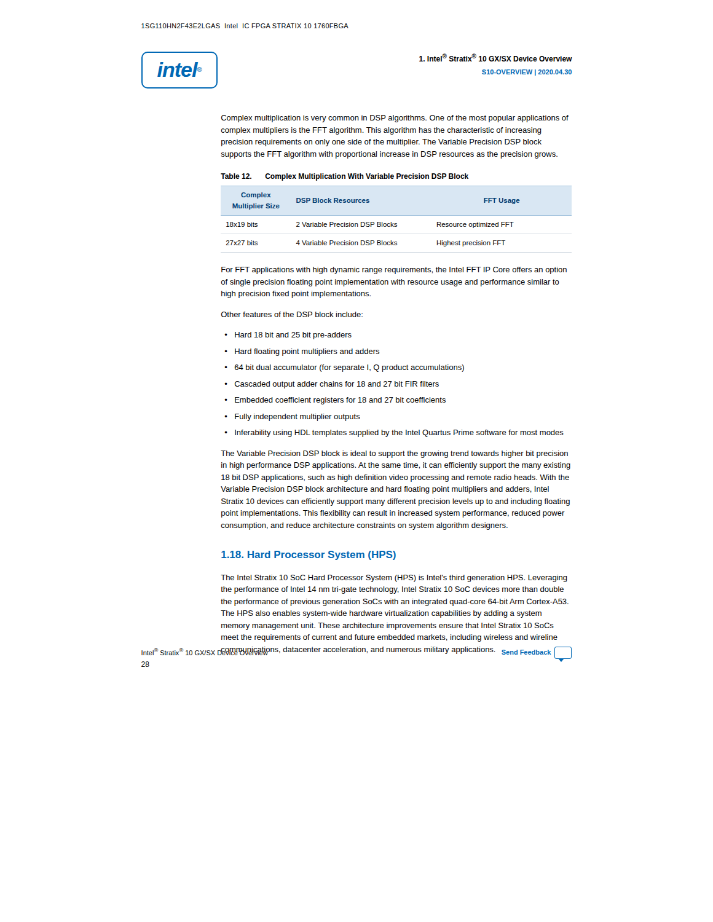1SG110HN2F43E2LGAS Intel IC FPGA STRATIX 10 1760FBGA
intel®
1. Intel® Stratix® 10 GX/SX Device Overview
S10-OVERVIEW | 2020.04.30
Complex multiplication is very common in DSP algorithms. One of the most popular applications of complex multipliers is the FFT algorithm. This algorithm has the characteristic of increasing precision requirements on only one side of the multiplier. The Variable Precision DSP block supports the FFT algorithm with proportional increase in DSP resources as the precision grows.
Table 12. Complex Multiplication With Variable Precision DSP Block
| Complex Multiplier Size | DSP Block Resources | FFT Usage |
| --- | --- | --- |
| 18x19 bits | 2 Variable Precision DSP Blocks | Resource optimized FFT |
| 27x27 bits | 4 Variable Precision DSP Blocks | Highest precision FFT |
For FFT applications with high dynamic range requirements, the Intel FFT IP Core offers an option of single precision floating point implementation with resource usage and performance similar to high precision fixed point implementations.
Other features of the DSP block include:
Hard 18 bit and 25 bit pre-adders
Hard floating point multipliers and adders
64 bit dual accumulator (for separate I, Q product accumulations)
Cascaded output adder chains for 18 and 27 bit FIR filters
Embedded coefficient registers for 18 and 27 bit coefficients
Fully independent multiplier outputs
Inferability using HDL templates supplied by the Intel Quartus Prime software for most modes
The Variable Precision DSP block is ideal to support the growing trend towards higher bit precision in high performance DSP applications. At the same time, it can efficiently support the many existing 18 bit DSP applications, such as high definition video processing and remote radio heads. With the Variable Precision DSP block architecture and hard floating point multipliers and adders, Intel Stratix 10 devices can efficiently support many different precision levels up to and including floating point implementations. This flexibility can result in increased system performance, reduced power consumption, and reduce architecture constraints on system algorithm designers.
1.18. Hard Processor System (HPS)
The Intel Stratix 10 SoC Hard Processor System (HPS) is Intel's third generation HPS. Leveraging the performance of Intel 14 nm tri-gate technology, Intel Stratix 10 SoC devices more than double the performance of previous generation SoCs with an integrated quad-core 64-bit Arm Cortex-A53. The HPS also enables system-wide hardware virtualization capabilities by adding a system memory management unit. These architecture improvements ensure that Intel Stratix 10 SoCs meet the requirements of current and future embedded markets, including wireless and wireline communications, datacenter acceleration, and numerous military applications.
Intel® Stratix® 10 GX/SX Device Overview
28
Send Feedback